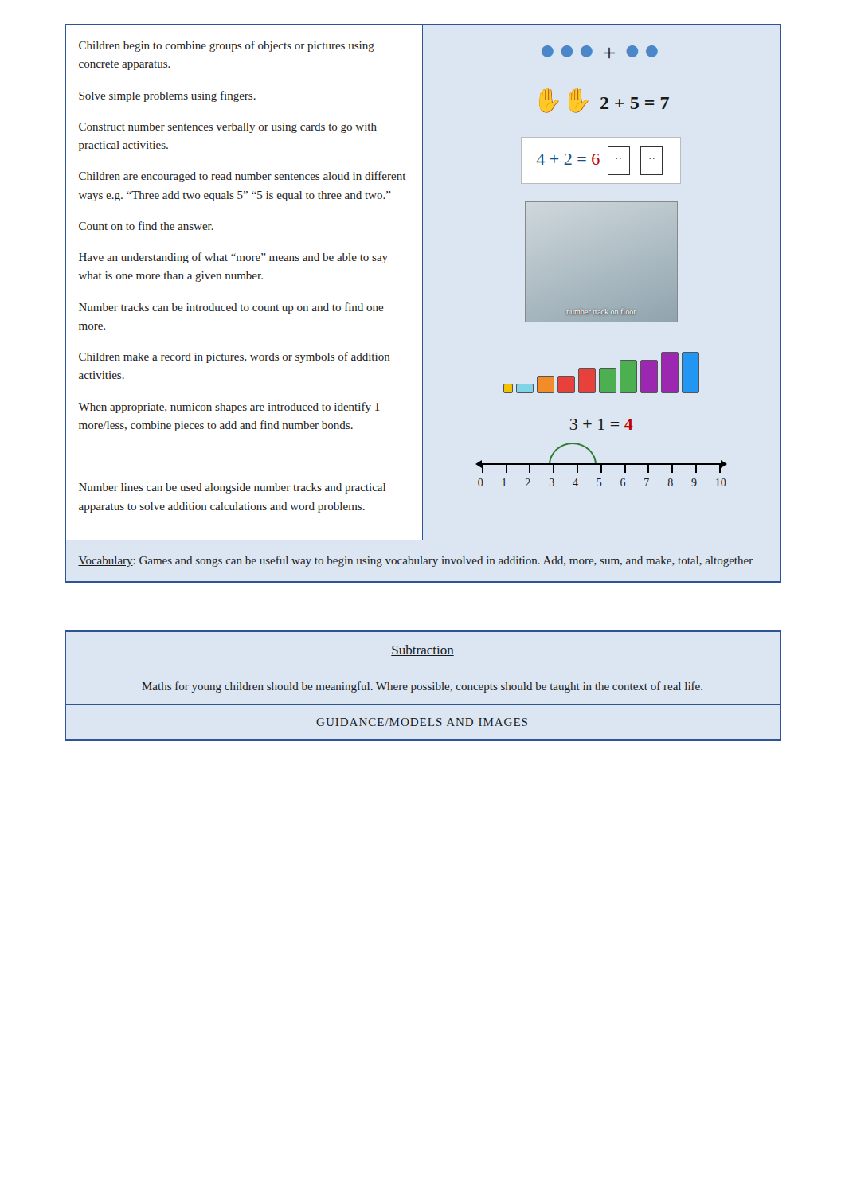| Children begin to combine groups of objects or pictures using concrete apparatus. Solve simple problems using fingers. Construct number sentences verbally or using cards to go with practical activities. Children are encouraged to read number sentences aloud in different ways e.g. “Three add two equals 5” “5 is equal to three and two.” Count on to find the answer. Have an understanding of what “more” means and be able to say what is one more than a given number. Number tracks can be introduced to count up on and to find one more. Children make a record in pictures, words or symbols of addition activities. When appropriate, numicon shapes are introduced to identify 1 more/less, combine pieces to add and find number bonds. Number lines can be used alongside number tracks and practical apparatus to solve addition calculations and word problems. | ●●● + ●● ✋✋ 2 + 5 = 7 4 + 2 = 6 ∷ ∷ number track on floor 3 + 1 = 4 0 1 2 3 4 5 6 7 8 9 10 |
| Vocabulary : Games and songs can be useful way to begin using vocabulary involved in addition. Add, more, sum, and make, total, altogether |
| Subtraction |
| Maths for young children should be meaningful. Where possible, concepts should be taught in the context of real life. |
| GUIDANCE/MODELS AND IMAGES |